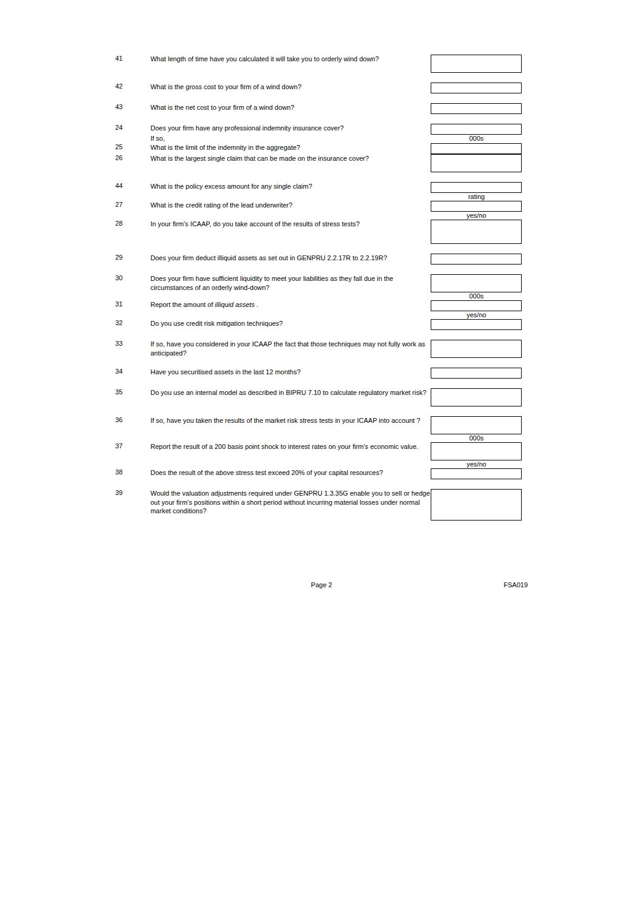| 41 | What length of time have you calculated it will take you to orderly wind down? | |
| 42 | What is the gross cost to your firm of a wind down? | |
| 43 | What is the net cost to your firm of a wind down? | |
| 24 | Does your firm have any professional indemnity insurance cover? If so, | 000s |
| 25 | What is the limit of the indemnity in the aggregate? | |
| 26 | What is the largest single claim that can be made on the insurance cover? | |
| 44 | What is the policy excess amount for any single claim? | rating |
| 27 | What is the credit rating of the lead underwriter? | yes/no |
| 28 | In your firm's ICAAP, do you take account of the results of stress tests? | |
| 29 | Does your firm deduct illiquid assets as set out in GENPRU 2.2.17R to 2.2.19R? | |
| 30 | Does your firm have sufficient liquidity to meet your liabilities as they fall due in the circumstances of an orderly wind-down? | 000s |
| 31 | Report the amount of illiquid assets . | yes/no |
| 32 | Do you use credit risk mitigation techniques? | |
| 33 | If so, have you considered in your ICAAP the fact that those techniques may not fully work as anticipated? | |
| 34 | Have you securitised assets in the last 12 months? | |
| 35 | Do you use an internal model as described in BIPRU 7.10 to calculate regulatory market risk? | |
| 36 | If so, have you taken the results of the market risk stress tests in your ICAAP into account ? | 000s |
| 37 | Report the result of a 200 basis point shock to interest rates on your firm's economic value. | yes/no |
| 38 | Does the result of the above stress test exceed 20% of your capital resources? | |
| 39 | Would the valuation adjustments required under GENPRU 1.3.35G enable you to sell or hedge out your firm's positions within a short period without incurring material losses under normal market conditions? | |
Page 2
FSA019